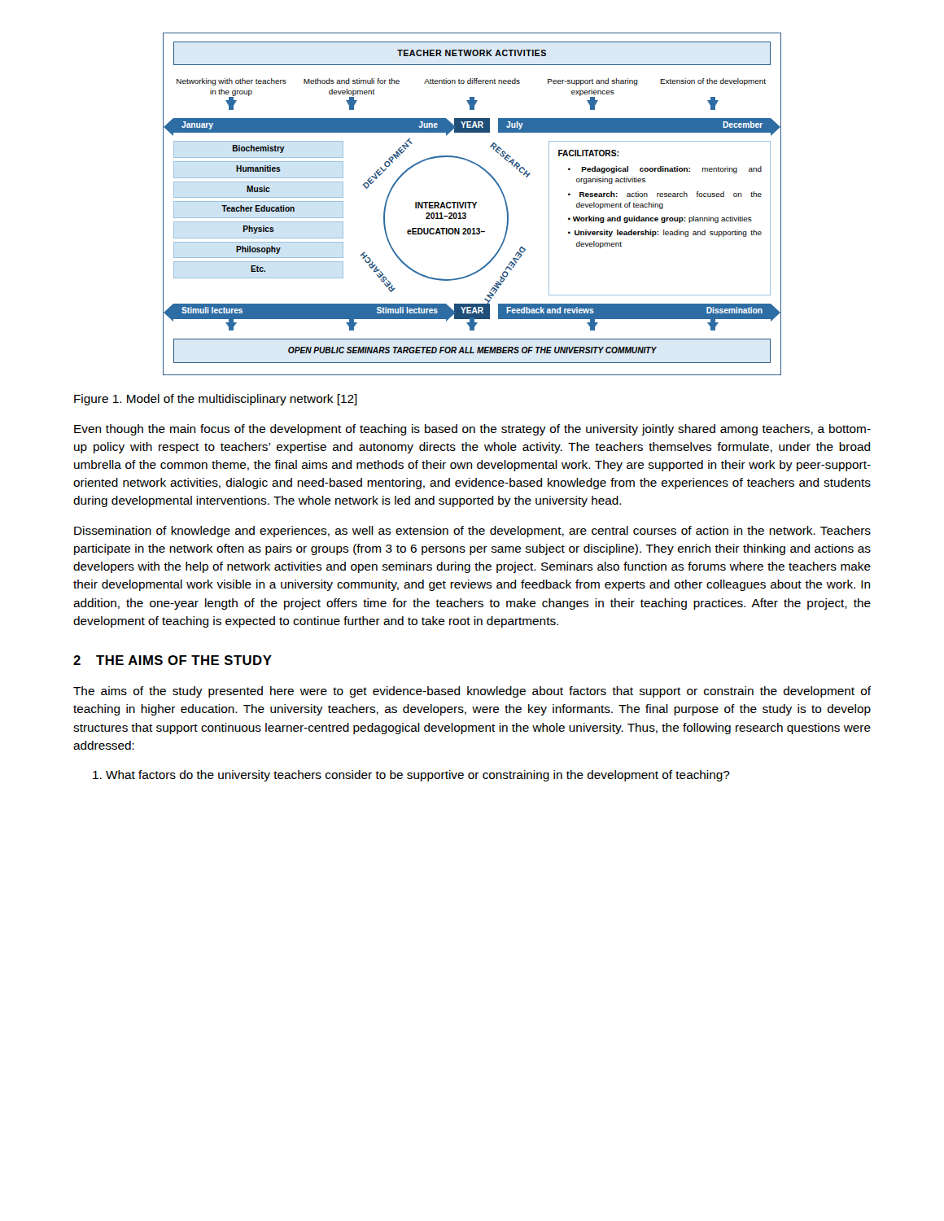TEACHER NETWORK ACTIVITIES
Networking with other teachers in the group
Methods and stimuli for the development
Attention to different needs
Peer-support and sharing experiences
Extension of the development
January June
YEAR
July December
Biochemistry
Humanities
Music
Teacher Education
Physics
Philosophy
Etc.
DEVELOPMENT RESEARCH RESEARCH DEVELOPMENT
INTERACTIVITY
2011–2013
eEDUCATION 2013–
FACILITATORS:
Pedagogical coordination: mentoring and organising activities
Research: action research focused on the development of teaching
Working and guidance group: planning activities
University leadership: leading and supporting the development
Stimuli lectures Stimuli lectures
YEAR
Feedback and reviews Dissemination
OPEN PUBLIC SEMINARS TARGETED FOR ALL MEMBERS OF THE UNIVERSITY COMMUNITY
Figure 1. Model of the multidisciplinary network [12]
Even though the main focus of the development of teaching is based on the strategy of the university jointly shared among teachers, a bottom-up policy with respect to teachers’ expertise and autonomy directs the whole activity. The teachers themselves formulate, under the broad umbrella of the common theme, the final aims and methods of their own developmental work. They are supported in their work by peer-support-oriented network activities, dialogic and need-based mentoring, and evidence-based knowledge from the experiences of teachers and students during developmental interventions. The whole network is led and supported by the university head.
Dissemination of knowledge and experiences, as well as extension of the development, are central courses of action in the network. Teachers participate in the network often as pairs or groups (from 3 to 6 persons per same subject or discipline). They enrich their thinking and actions as developers with the help of network activities and open seminars during the project. Seminars also function as forums where the teachers make their developmental work visible in a university community, and get reviews and feedback from experts and other colleagues about the work. In addition, the one-year length of the project offers time for the teachers to make changes in their teaching practices. After the project, the development of teaching is expected to continue further and to take root in departments.
2 THE AIMS OF THE STUDY
The aims of the study presented here were to get evidence-based knowledge about factors that support or constrain the development of teaching in higher education. The university teachers, as developers, were the key informants. The final purpose of the study is to develop structures that support continuous learner-centred pedagogical development in the whole university. Thus, the following research questions were addressed:
What factors do the university teachers consider to be supportive or constraining in the development of teaching?